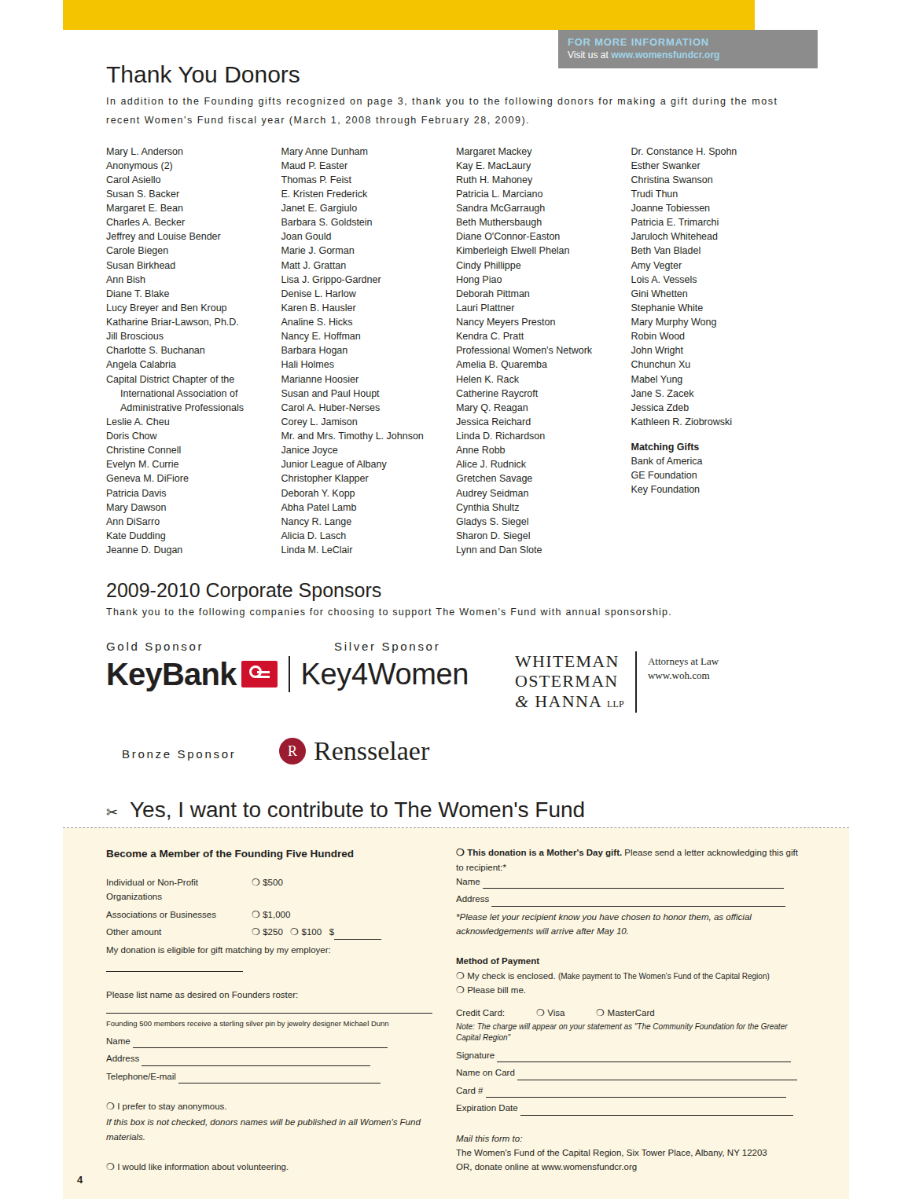FOR MORE INFORMATION
Visit us at www.womensfundcr.org
Thank You Donors
In addition to the Founding gifts recognized on page 3, thank you to the following donors for making a gift during the most recent Women's Fund fiscal year (March 1, 2008 through February 28, 2009).
Mary L. Anderson
Anonymous (2)
Carol Asiello
Susan S. Backer
Margaret E. Bean
Charles A. Becker
Jeffrey and Louise Bender
Carole Biegen
Susan Birkhead
Ann Bish
Diane T. Blake
Lucy Breyer and Ben Kroup
Katharine Briar-Lawson, Ph.D.
Jill Broscious
Charlotte S. Buchanan
Angela Calabria
Capital District Chapter of theInternational Association of Administrative Professionals
Leslie A. Cheu
Doris Chow
Christine Connell
Evelyn M. Currie
Geneva M. DiFiore
Patricia Davis
Mary Dawson
Ann DiSarro
Kate Dudding
Jeanne D. Dugan
Mary Anne Dunham
Maud P. Easter
Thomas P. Feist
E. Kristen Frederick
Janet E. Gargiulo
Barbara S. Goldstein
Joan Gould
Marie J. Gorman
Matt J. Grattan
Lisa J. Grippo-Gardner
Denise L. Harlow
Karen B. Hausler
Analine S. Hicks
Nancy E. Hoffman
Barbara Hogan
Hali Holmes
Marianne Hoosier
Susan and Paul Houpt
Carol A. Huber-Nerses
Corey L. Jamison
Mr. and Mrs. Timothy L. Johnson
Janice Joyce
Junior League of Albany
Christopher Klapper
Deborah Y. Kopp
Abha Patel Lamb
Nancy R. Lange
Alicia D. Lasch
Linda M. LeClair
Margaret Mackey
Kay E. MacLaury
Ruth H. Mahoney
Patricia L. Marciano
Sandra McGarraugh
Beth Muthersbaugh
Diane O'Connor-Easton
Kimberleigh Elwell Phelan
Cindy Phillippe
Hong Piao
Deborah Pittman
Lauri Plattner
Nancy Meyers Preston
Kendra C. Pratt
Professional Women's Network
Amelia B. Quaremba
Helen K. Rack
Catherine Raycroft
Mary Q. Reagan
Jessica Reichard
Linda D. Richardson
Anne Robb
Alice J. Rudnick
Gretchen Savage
Audrey Seidman
Cynthia Shultz
Gladys S. Siegel
Sharon D. Siegel
Lynn and Dan Slote
Dr. Constance H. Spohn
Esther Swanker
Christina Swanson
Trudi Thun
Joanne Tobiessen
Patricia E. Trimarchi
Jaruloch Whitehead
Beth Van Bladel
Amy Vegter
Lois A. Vessels
Gini Whetten
Stephanie White
Mary Murphy Wong
Robin Wood
John Wright
Chunchun Xu
Mabel Yung
Jane S. Zacek
Jessica Zdeb
Kathleen R. Ziobrowski
Matching Gifts
Bank of America
GE Foundation
Key Foundation
2009-2010 Corporate Sponsors
Thank you to the following companies for choosing to support The Women's Fund with annual sponsorship.
Gold Sponsor
Silver Sponsor
KeyBank
Key4Women
WHITEMAN
OSTERMAN
& HANNA LLP
Attorneys at Law
www.woh.com
Bronze Sponsor
R
Rensselaer
✂
Yes, I want to contribute to The Women's Fund
Become a Member of the Founding Five Hundred
Individual or Non-Profit Organizations
❍ $500
Associations or Businesses
❍ $1,000
Other amount
❍ $250 ❍ $100 $
My donation is eligible for gift matching by my employer:
Please list name as desired on Founders roster:
Founding 500 members receive a sterling silver pin by jewelry designer Michael Dunn
Name
Address
Telephone/E-mail
❍ I prefer to stay anonymous.
If this box is not checked, donors names will be published in all Women's Fund materials.
❍ I would like information about volunteering.
❍ This donation is a Mother's Day gift. Please send a letter acknowledging this gift to recipient:*
Name
Address
*Please let your recipient know you have chosen to honor them, as official acknowledgements will arrive after May 10.
Method of Payment
❍ My check is enclosed. (Make payment to The Women's Fund of the Capital Region)
❍ Please bill me.
Credit Card:
❍ Visa
❍ MasterCard
Note: The charge will appear on your statement as "The Community Foundation for the Greater Capital Region"
Signature
Name on Card
Card #
Expiration Date
Mail this form to:
The Women's Fund of the Capital Region, Six Tower Place, Albany, NY 12203
OR, donate online at www.womensfundcr.org
4